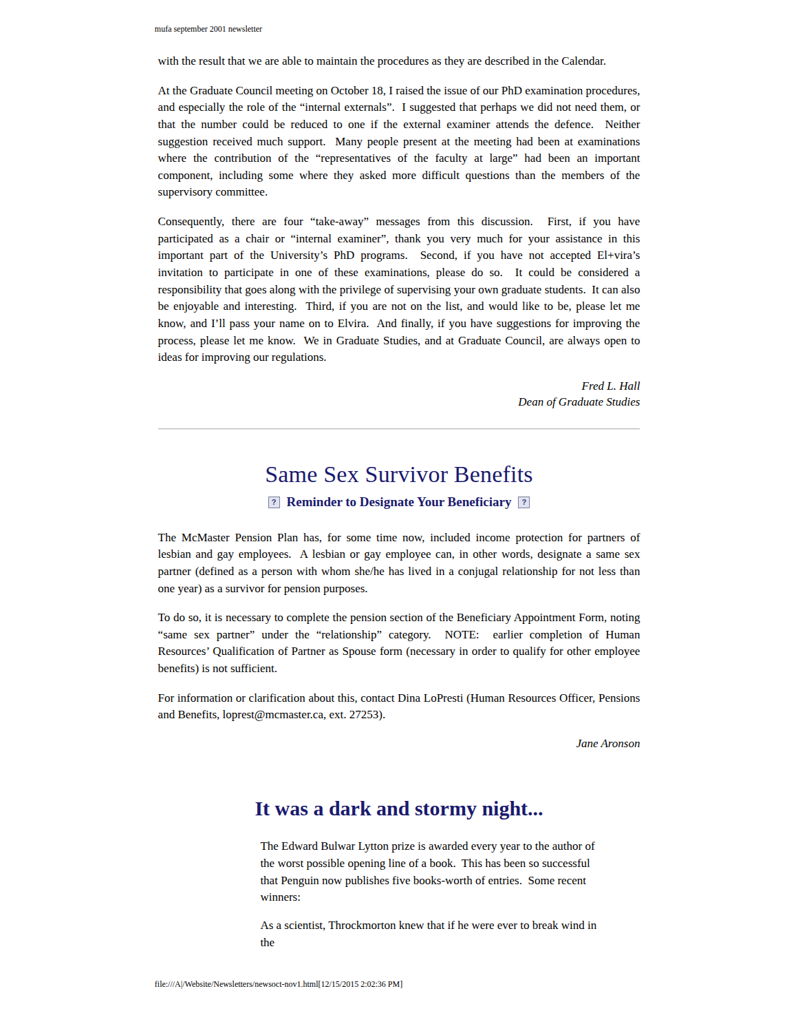mufa september 2001 newsletter
with the result that we are able to maintain the procedures as they are described in the Calendar.
At the Graduate Council meeting on October 18, I raised the issue of our PhD examination procedures, and especially the role of the “internal externals”. I suggested that perhaps we did not need them, or that the number could be reduced to one if the external examiner attends the defence. Neither suggestion received much support. Many people present at the meeting had been at examinations where the contribution of the “representatives of the faculty at large” had been an important component, including some where they asked more difficult questions than the members of the supervisory committee.
Consequently, there are four “take-away” messages from this discussion. First, if you have participated as a chair or “internal examiner”, thank you very much for your assistance in this important part of the University’s PhD programs. Second, if you have not accepted El+vira’s invitation to participate in one of these examinations, please do so. It could be considered a responsibility that goes along with the privilege of supervising your own graduate students. It can also be enjoyable and interesting. Third, if you are not on the list, and would like to be, please let me know, and I’ll pass your name on to Elvira. And finally, if you have suggestions for improving the process, please let me know. We in Graduate Studies, and at Graduate Council, are always open to ideas for improving our regulations.
Fred L. Hall
Dean of Graduate Studies
Same Sex Survivor Benefits
?Reminder to Designate Your Beneficiary?
The McMaster Pension Plan has, for some time now, included income protection for partners of lesbian and gay employees. A lesbian or gay employee can, in other words, designate a same sex partner (defined as a person with whom she/he has lived in a conjugal relationship for not less than one year) as a survivor for pension purposes.
To do so, it is necessary to complete the pension section of the Beneficiary Appointment Form, noting “same sex partner” under the “relationship” category. NOTE: earlier completion of Human Resources’ Qualification of Partner as Spouse form (necessary in order to qualify for other employee benefits) is not sufficient.
For information or clarification about this, contact Dina LoPresti (Human Resources Officer, Pensions and Benefits, loprest@mcmaster.ca, ext. 27253).
Jane Aronson
It was a dark and stormy night...
The Edward Bulwar Lytton prize is awarded every year to the author of the worst possible opening line of a book. This has been so successful that Penguin now publishes five books-worth of entries. Some recent winners:
As a scientist, Throckmorton knew that if he were ever to break wind in the
file:///A|/Website/Newsletters/newsoct-nov1.html[12/15/2015 2:02:36 PM]